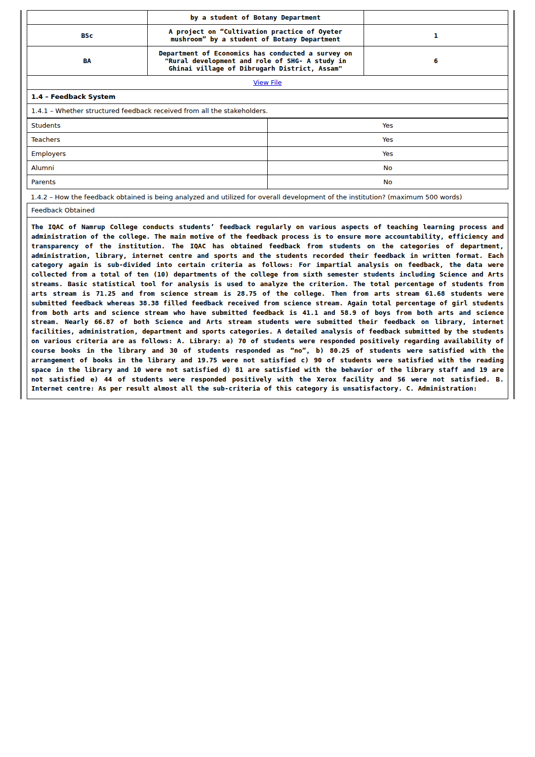| | by a student of Botany Department | |
| BSc | A project on “Cultivation practice of Oyeter mushroom” by a student of Botany Department | 1 |
| BA | Department of Economics has conducted a survey on "Rural development and role of SHG- A study in Ghinai village of Dibrugarh District, Assam" | 6 |
| View File |
1.4 – Feedback System
1.4.1 – Whether structured feedback received from all the stakeholders.
| Students | Yes |
| Teachers | Yes |
| Employers | Yes |
| Alumni | No |
| Parents | No |
1.4.2 – How the feedback obtained is being analyzed and utilized for overall development of the institution? (maximum 500 words)
Feedback Obtained
The IQAC of Namrup College conducts students’ feedback regularly on various aspects of teaching learning process and administration of the college. The main motive of the feedback process is to ensure more accountability, efficiency and transparency of the institution. The IQAC has obtained feedback from students on the categories of department, administration, library, internet centre and sports and the students recorded their feedback in written format. Each category again is sub-divided into certain criteria as follows: For impartial analysis on feedback, the data were collected from a total of ten (10) departments of the college from sixth semester students including Science and Arts streams. Basic statistical tool for analysis is used to analyze the criterion. The total percentage of students from arts stream is 71.25 and from science stream is 28.75 of the college. Then from arts stream 61.68 students were submitted feedback whereas 38.38 filled feedback received from science stream. Again total percentage of girl students from both arts and science stream who have submitted feedback is 41.1 and 58.9 of boys from both arts and science stream. Nearly 66.87 of both Science and Arts stream students were submitted their feedback on library, internet facilities, administration, department and sports categories. A detailed analysis of feedback submitted by the students on various criteria are as follows: A. Library: a) 70 of students were responded positively regarding availability of course books in the library and 30 of students responded as “no”, b) 80.25 of students were satisfied with the arrangement of books in the library and 19.75 were not satisfied c) 90 of students were satisfied with the reading space in the library and 10 were not satisfied d) 81 are satisfied with the behavior of the library staff and 19 are not satisfied e) 44 of students were responded positively with the Xerox facility and 56 were not satisfied. B. Internet centre: As per result almost all the sub-criteria of this category is unsatisfactory. C. Administration: